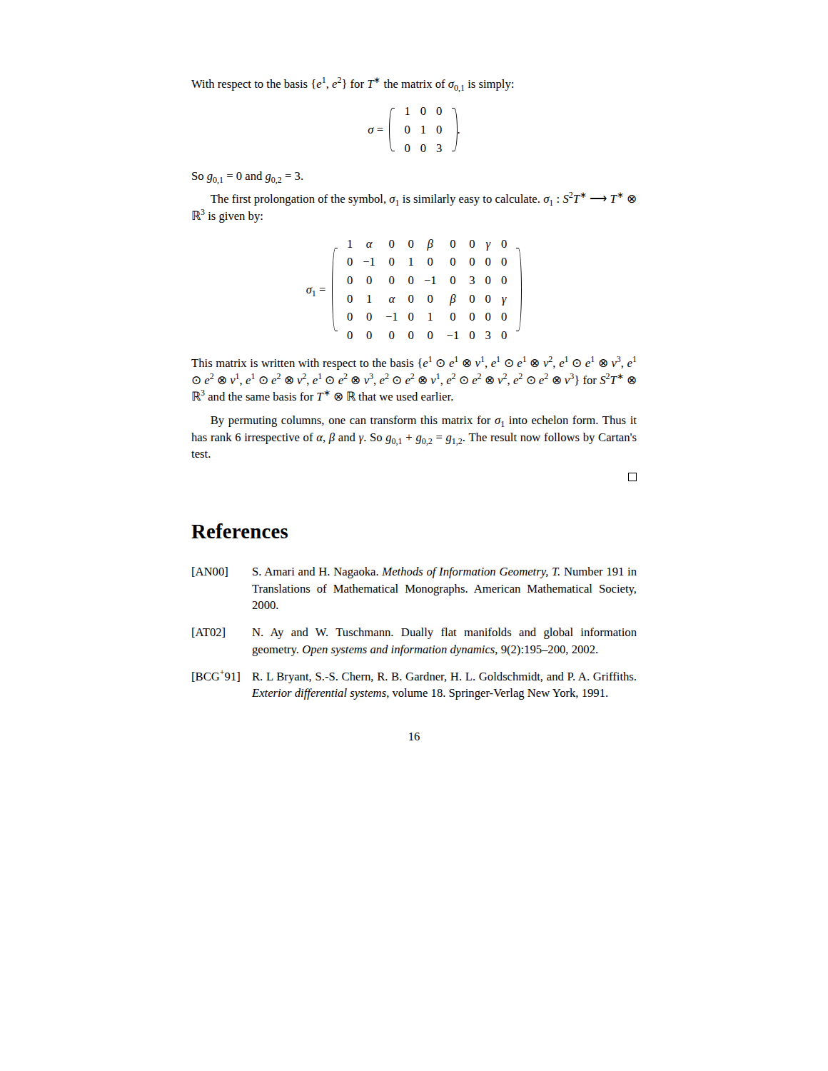With respect to the basis {e1, e2} for T∗ the matrix of σ0,1 is simply:
σ =
| 1 | 0 | 0 |
| 0 | 1 | 0 |
| 0 | 0 | 3 |
.
So g0,1 = 0 and g0,2 = 3.
The first prolongation of the symbol, σ1 is similarly easy to calculate. σ1 : S2T∗ ⟶ T∗ ⊗ ℝ3 is given by:
σ1 =
| 1 | α | 0 | 0 | β | 0 | 0 | γ | 0 |
| 0 | −1 | 0 | 1 | 0 | 0 | 0 | 0 | 0 |
| 0 | 0 | 0 | 0 | −1 | 0 | 3 | 0 | 0 |
| 0 | 1 | α | 0 | 0 | β | 0 | 0 | γ |
| 0 | 0 | −1 | 0 | 1 | 0 | 0 | 0 | 0 |
| 0 | 0 | 0 | 0 | 0 | −1 | 0 | 3 | 0 |
This matrix is written with respect to the basis {e1 ⊙ e1 ⊗ v1, e1 ⊙ e1 ⊗ v2, e1 ⊙ e1 ⊗ v3, e1 ⊙ e2 ⊗ v1, e1 ⊙ e2 ⊗ v2, e1 ⊙ e2 ⊗ v3, e2 ⊙ e2 ⊗ v1, e2 ⊙ e2 ⊗ v2, e2 ⊙ e2 ⊗ v3} for S2T∗ ⊗ ℝ3 and the same basis for T∗ ⊗ ℝ that we used earlier.
By permuting columns, one can transform this matrix for σ1 into echelon form. Thus it has rank 6 irrespective of α, β and γ. So g0,1 + g0,2 = g1,2. The result now follows by Cartan's test.
References
[AN00]
S. Amari and H. Nagaoka. Methods of Information Geometry, T. Number 191 in Translations of Mathematical Monographs. American Mathematical Society, 2000.
[AT02]
N. Ay and W. Tuschmann. Dually flat manifolds and global information geometry. Open systems and information dynamics, 9(2):195–200, 2002.
[BCG+91]
R. L Bryant, S.-S. Chern, R. B. Gardner, H. L. Goldschmidt, and P. A. Griffiths. Exterior differential systems, volume 18. Springer-Verlag New York, 1991.
16